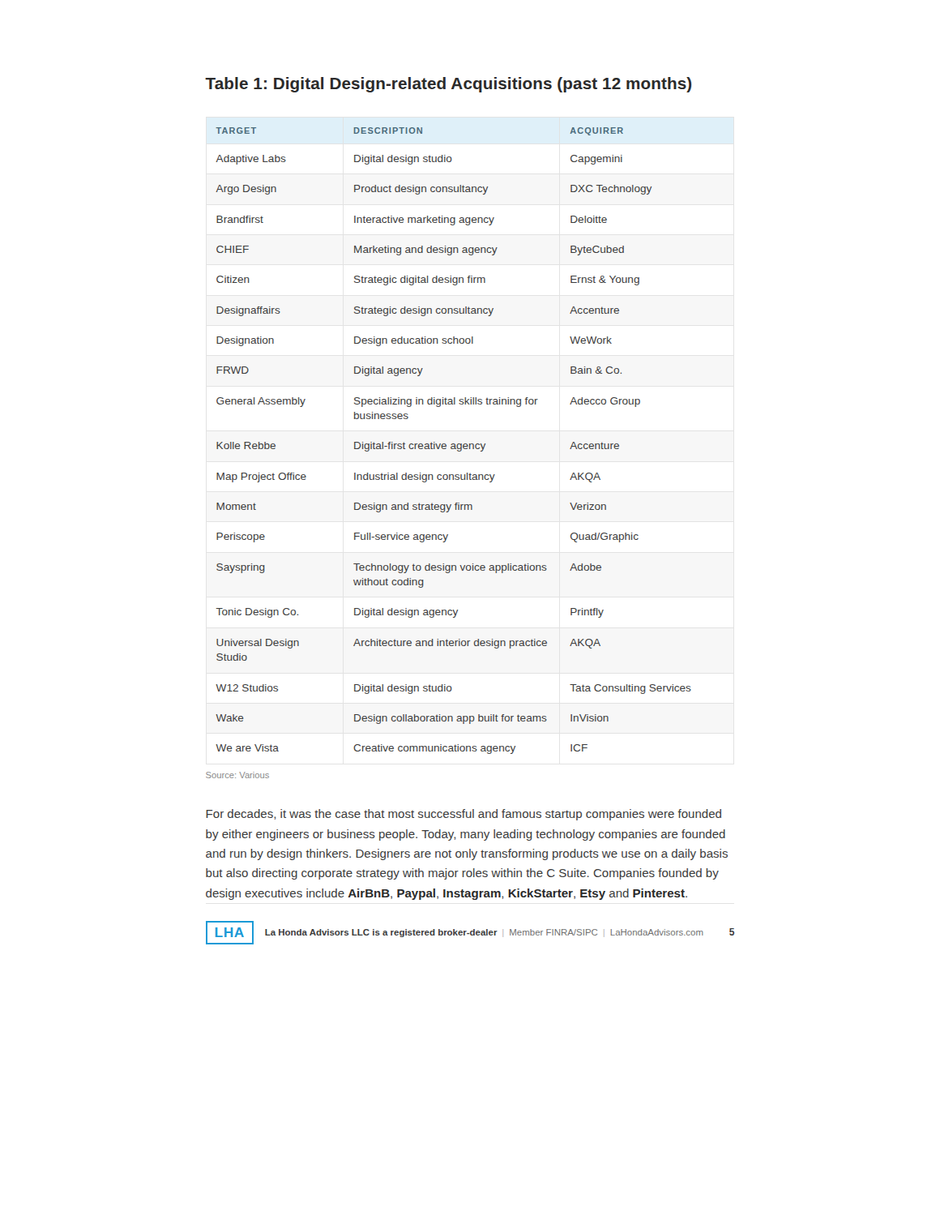Table 1: Digital Design-related Acquisitions (past 12 months)
| Target | Description | Acquirer |
| --- | --- | --- |
| Adaptive Labs | Digital design studio | Capgemini |
| Argo Design | Product design consultancy | DXC Technology |
| Brandfirst | Interactive marketing agency | Deloitte |
| CHIEF | Marketing and design agency | ByteCubed |
| Citizen | Strategic digital design firm | Ernst & Young |
| Designaffairs | Strategic design consultancy | Accenture |
| Designation | Design education school | WeWork |
| FRWD | Digital agency | Bain & Co. |
| General Assembly | Specializing in digital skills training for businesses | Adecco Group |
| Kolle Rebbe | Digital-first creative agency | Accenture |
| Map Project Office | Industrial design consultancy | AKQA |
| Moment | Design and strategy firm | Verizon |
| Periscope | Full-service agency | Quad/Graphic |
| Sayspring | Technology to design voice applications without coding | Adobe |
| Tonic Design Co. | Digital design agency | Printfly |
| Universal Design Studio | Architecture and interior design practice | AKQA |
| W12 Studios | Digital design studio | Tata Consulting Services |
| Wake | Design collaboration app built for teams | InVision |
| We are Vista | Creative communications agency | ICF |
Source: Various
For decades, it was the case that most successful and famous startup companies were founded by either engineers or business people. Today, many leading technology companies are founded and run by design thinkers. Designers are not only transforming products we use on a daily basis but also directing corporate strategy with major roles within the C Suite. Companies founded by design executives include AirBnB, Paypal, Instagram, KickStarter, Etsy and Pinterest.
LHA
La Honda Advisors LLC is a registered broker-dealer|Member FINRA/SIPC|LaHondaAdvisors.com
5